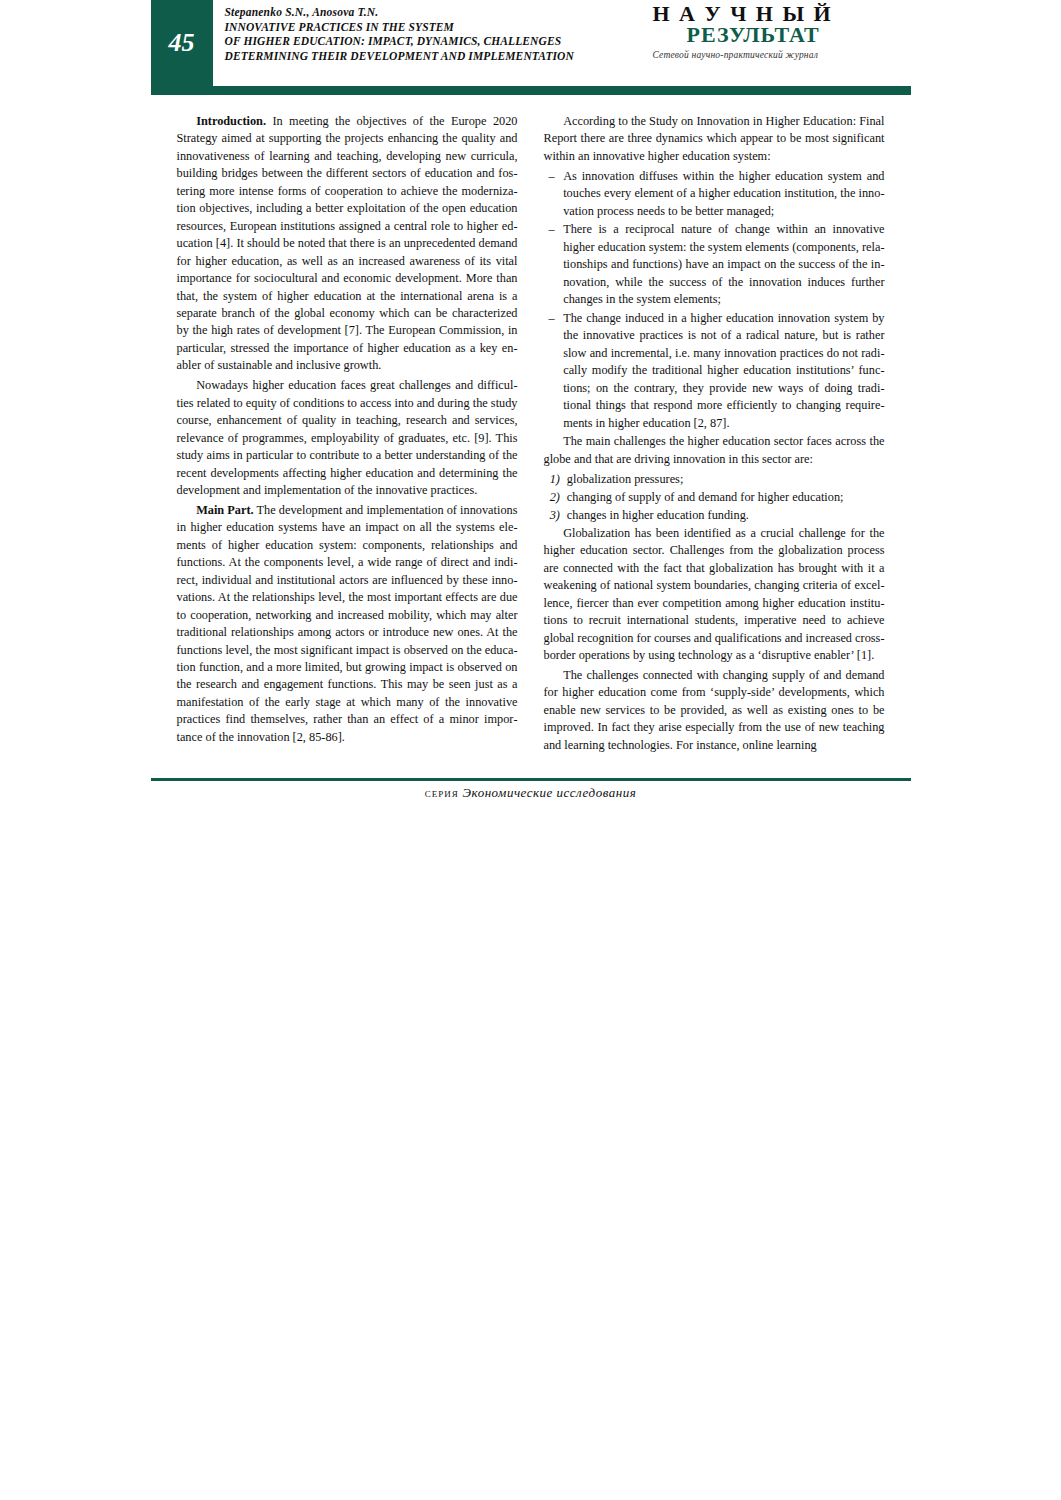45
Stepanenko S.N., Anosova T.N.
Innovative practices in the system
of higher education: impact, dynamics, challenges
determining their development and implementation
Н А У Ч Н Ы Й
РЕЗУЛЬТАТ
Сетевой научно-практический журнал
Introduction. In meeting the objectives of the Europe 2020 Strategy aimed at supporting the projects enhancing the quality and innovativeness of learning and teaching, developing new curricula, building bridges between the different sectors of education and fostering more intense forms of cooperation to achieve the modernization objectives, including a better exploitation of the open education resources, European institutions assigned a central role to higher education [4]. It should be noted that there is an unprecedented demand for higher education, as well as an increased awareness of its vital importance for sociocultural and economic development. More than that, the system of higher education at the international arena is a separate branch of the global economy which can be characterized by the high rates of development [7]. The European Commission, in particular, stressed the importance of higher education as a key enabler of sustainable and inclusive growth.
Nowadays higher education faces great challenges and difficulties related to equity of conditions to access into and during the study course, enhancement of quality in teaching, research and services, relevance of programmes, employability of graduates, etc. [9]. This study aims in particular to contribute to a better understanding of the recent developments affecting higher education and determining the development and implementation of the innovative practices.
Main Part. The development and implementation of innovations in higher education systems have an impact on all the systems elements of higher education system: components, relationships and functions. At the components level, a wide range of direct and indirect, individual and institutional actors are influenced by these innovations. At the relationships level, the most important effects are due to cooperation, networking and increased mobility, which may alter traditional relationships among actors or introduce new ones. At the functions level, the most significant impact is observed on the education function, and a more limited, but growing impact is observed on the research and engagement functions. This may be seen just as a manifestation of the early stage at which many of the innovative practices find themselves, rather than an effect of a minor importance of the innovation [2, 85-86].
According to the Study on Innovation in Higher Education: Final Report there are three dynamics which appear to be most significant within an innovative higher education system:
As innovation diffuses within the higher education system and touches every element of a higher education institution, the innovation process needs to be better managed;
There is a reciprocal nature of change within an innovative higher education system: the system elements (components, relationships and functions) have an impact on the success of the innovation, while the success of the innovation induces further changes in the system elements;
The change induced in a higher education innovation system by the innovative practices is not of a radical nature, but is rather slow and incremental, i.e. many innovation practices do not radically modify the traditional higher education institutions’ functions; on the contrary, they provide new ways of doing traditional things that respond more efficiently to changing requirements in higher education [2, 87].
The main challenges the higher education sector faces across the globe and that are driving innovation in this sector are:
globalization pressures;
changing of supply of and demand for higher education;
changes in higher education funding.
Globalization has been identified as a crucial challenge for the higher education sector. Challenges from the globalization process are connected with the fact that globalization has brought with it a weakening of national system boundaries, changing criteria of excellence, fiercer than ever competition among higher education institutions to recruit international students, imperative need to achieve global recognition for courses and qualifications and increased cross-border operations by using technology as a ‘disruptive enabler’ [1].
The challenges connected with changing supply of and demand for higher education come from ‘supply-side’ developments, which enable new services to be provided, as well as existing ones to be improved. In fact they arise especially from the use of new teaching and learning technologies. For instance, online learning
серия Экономические исследования